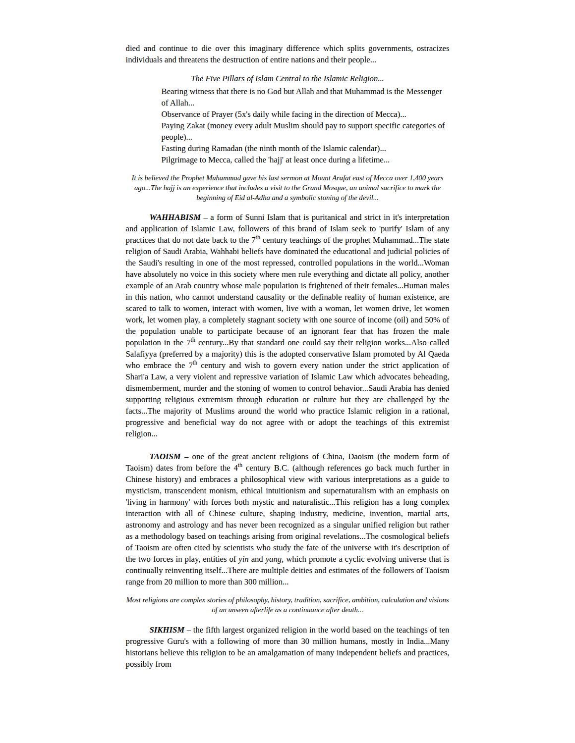died and continue to die over this imaginary difference which splits governments, ostracizes individuals and threatens the destruction of entire nations and their people...
The Five Pillars of Islam Central to the Islamic Religion...
Bearing witness that there is no God but Allah and that Muhammad is the Messenger of Allah...
Observance of Prayer (5x's daily while facing in the direction of Mecca)...
Paying Zakat (money every adult Muslim should pay to support specific categories of people)...
Fasting during Ramadan (the ninth month of the Islamic calendar)...
Pilgrimage to Mecca, called the 'hajj' at least once during a lifetime...
It is believed the Prophet Muhammad gave his last sermon at Mount Arafat east of Mecca over 1,400 years ago...The hajj is an experience that includes a visit to the Grand Mosque, an animal sacrifice to mark the beginning of Eid al-Adha and a symbolic stoning of the devil...
WAHHABISM – a form of Sunni Islam that is puritanical and strict in it's interpretation and application of Islamic Law, followers of this brand of Islam seek to 'purify' Islam of any practices that do not date back to the 7th century teachings of the prophet Muhammad...The state religion of Saudi Arabia, Wahhabi beliefs have dominated the educational and judicial policies of the Saudi's resulting in one of the most repressed, controlled populations in the world...Woman have absolutely no voice in this society where men rule everything and dictate all policy, another example of an Arab country whose male population is frightened of their females...Human males in this nation, who cannot understand causality or the definable reality of human existence, are scared to talk to women, interact with women, live with a woman, let women drive, let women work, let women play, a completely stagnant society with one source of income (oil) and 50% of the population unable to participate because of an ignorant fear that has frozen the male population in the 7th century...By that standard one could say their religion works...Also called Salafiyya (preferred by a majority) this is the adopted conservative Islam promoted by Al Qaeda who embrace the 7th century and wish to govern every nation under the strict application of Shari'a Law, a very violent and repressive variation of Islamic Law which advocates beheading, dismemberment, murder and the stoning of women to control behavior...Saudi Arabia has denied supporting religious extremism through education or culture but they are challenged by the facts...The majority of Muslims around the world who practice Islamic religion in a rational, progressive and beneficial way do not agree with or adopt the teachings of this extremist religion...
TAOISM – one of the great ancient religions of China, Daoism (the modern form of Taoism) dates from before the 4th century B.C. (although references go back much further in Chinese history) and embraces a philosophical view with various interpretations as a guide to mysticism, transcendent monism, ethical intuitionism and supernaturalism with an emphasis on 'living in harmony' with forces both mystic and naturalistic...This religion has a long complex interaction with all of Chinese culture, shaping industry, medicine, invention, martial arts, astronomy and astrology and has never been recognized as a singular unified religion but rather as a methodology based on teachings arising from original revelations...The cosmological beliefs of Taoism are often cited by scientists who study the fate of the universe with it's description of the two forces in play, entities of yin and yang, which promote a cyclic evolving universe that is continually reinventing itself...There are multiple deities and estimates of the followers of Taoism range from 20 million to more than 300 million...
Most religions are complex stories of philosophy, history, tradition, sacrifice, ambition, calculation and visions of an unseen afterlife as a continuance after death...
SIKHISM – the fifth largest organized religion in the world based on the teachings of ten progressive Guru's with a following of more than 30 million humans, mostly in India...Many historians believe this religion to be an amalgamation of many independent beliefs and practices, possibly from